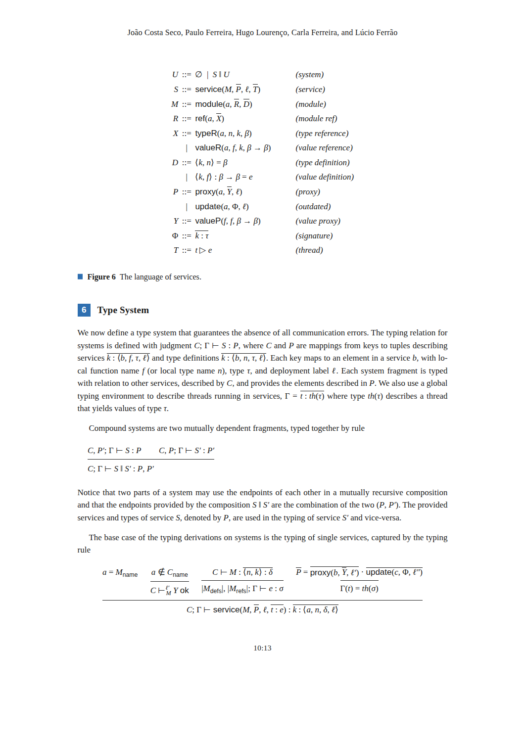João Costa Seco, Paulo Ferreira, Hugo Lourenço, Carla Ferreira, and Lúcio Ferrão
| U | ::= | ∅ / S ‖ U | (system) |
| S | ::= | service ( M , P , ℓ , T ) | (service) |
| M | ::= | module ( a , R , D ) | (module) |
| R | ::= | ref ( a , X ) | (module ref) |
| X | ::= | typeR ( a , n , k , β ) | (type reference) |
| | / | valueR ( a , f , k , β → β ) | (value reference) |
| D | ::= | ⟨ k , n ⟩ = β | (type definition) |
| | / | ⟨ k , f ⟩ : β → β = e | (value definition) |
| P | ::= | proxy ( a , Y , ℓ ) | (proxy) |
| | / | update ( a , Φ, ℓ ) | (outdated) |
| Y | ::= | valueP ( f , f , β → β ) | (value proxy) |
| Φ | ::= | k : τ | (signature) |
| T | ::= | t ▷ e | (thread) |
Figure 6 The language of services.
6
Type System
We now define a type system that guarantees the absence of all communication errors. The typing relation for systems is defined with judgment C; Γ ⊢ S : P, where C and P are mappings from keys to tuples describing services k : ⟨b, f, τ, ℓ⟩ and type definitions k : ⟨b, n, τ, ℓ⟩. Each key maps to an element in a service b, with local function name f (or local type name n), type τ, and deployment label ℓ. Each system fragment is typed with relation to other services, described by C, and provides the elements described in P. We also use a global typing environment to describe threads running in services, Γ = t : th(τ) where type th(τ) describes a thread that yields values of type τ.
Compound systems are two mutually dependent fragments, typed together by rule
C, P′; Γ ⊢ S : P C, P; Γ ⊢ S′ : P′
C; Γ ⊢ S ‖ S′ : P, P′
Notice that two parts of a system may use the endpoints of each other in a mutually recursive composition and that the endpoints provided by the composition S ‖ S′ are the combination of the two (P, P′). The provided services and types of service S, denoted by P, are used in the typing of service S′ and vice-versa.
The base case of the typing derivations on systems is the typing of single services, captured by the typing rule
a = Mname a ∉ Cname C ⊢ℓ′M Y ok C ⊢ M : ⟨n, k⟩ : δ |Mdefs|, |Mrefs|; Γ ⊢ e : σ P = proxy(b, Y, ℓ′) · update(c, Φ, ℓ″) Γ(t) = th(σ)
C; Γ ⊢ service(M, P, ℓ, t : e) : k : ⟨a, n, δ, ℓ⟩
10:13